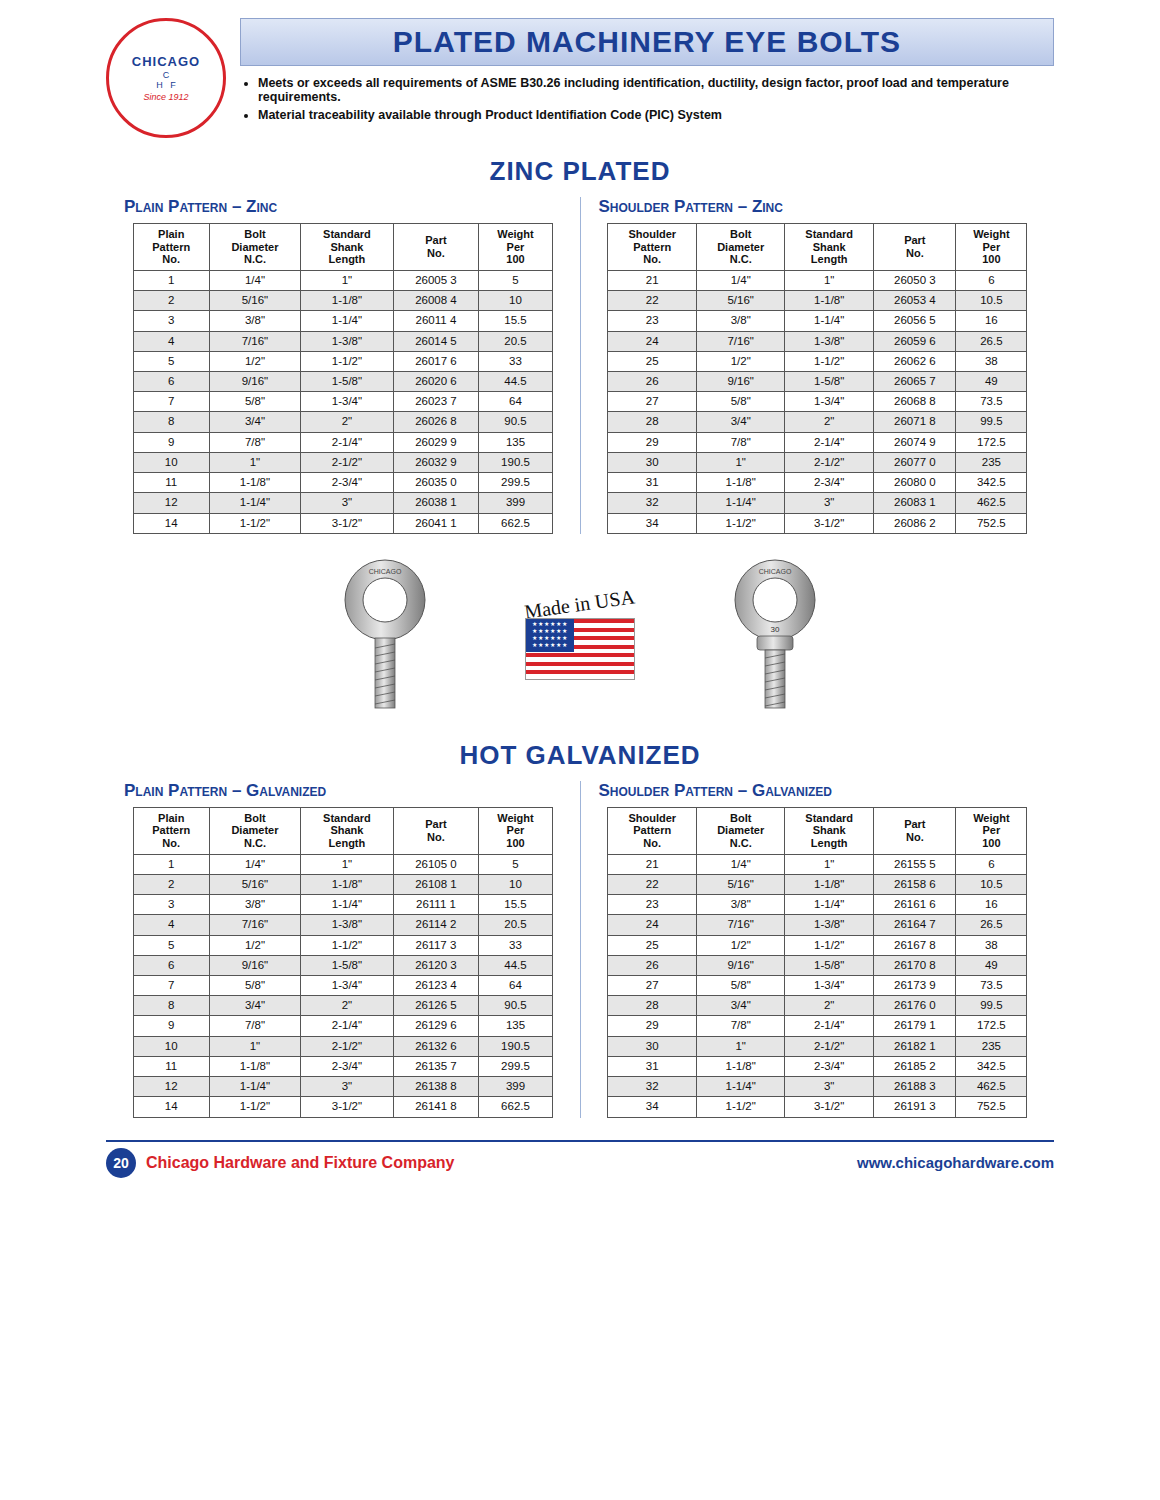CHICAGO
C
H F
Since 1912
PLATED MACHINERY EYE BOLTS
Meets or exceeds all requirements of ASME B30.26 including identification, ductility, design factor, proof load and temperature requirements.
Material traceability available through Product Identifiation Code (PIC) System
ZINC PLATED
Plain Pattern – Zinc
| Plain Pattern No. | Bolt Diameter N.C. | Standard Shank Length | Part No. | Weight Per 100 |
| --- | --- | --- | --- | --- |
| 1 | 1/4" | 1" | 26005 3 | 5 |
| 2 | 5/16" | 1-1/8" | 26008 4 | 10 |
| 3 | 3/8" | 1-1/4" | 26011 4 | 15.5 |
| 4 | 7/16" | 1-3/8" | 26014 5 | 20.5 |
| 5 | 1/2" | 1-1/2" | 26017 6 | 33 |
| 6 | 9/16" | 1-5/8" | 26020 6 | 44.5 |
| 7 | 5/8" | 1-3/4" | 26023 7 | 64 |
| 8 | 3/4" | 2" | 26026 8 | 90.5 |
| 9 | 7/8" | 2-1/4" | 26029 9 | 135 |
| 10 | 1" | 2-1/2" | 26032 9 | 190.5 |
| 11 | 1-1/8" | 2-3/4" | 26035 0 | 299.5 |
| 12 | 1-1/4" | 3" | 26038 1 | 399 |
| 14 | 1-1/2" | 3-1/2" | 26041 1 | 662.5 |
Shoulder Pattern – Zinc
| Shoulder Pattern No. | Bolt Diameter N.C. | Standard Shank Length | Part No. | Weight Per 100 |
| --- | --- | --- | --- | --- |
| 21 | 1/4" | 1" | 26050 3 | 6 |
| 22 | 5/16" | 1-1/8" | 26053 4 | 10.5 |
| 23 | 3/8" | 1-1/4" | 26056 5 | 16 |
| 24 | 7/16" | 1-3/8" | 26059 6 | 26.5 |
| 25 | 1/2" | 1-1/2" | 26062 6 | 38 |
| 26 | 9/16" | 1-5/8" | 26065 7 | 49 |
| 27 | 5/8" | 1-3/4" | 26068 8 | 73.5 |
| 28 | 3/4" | 2" | 26071 8 | 99.5 |
| 29 | 7/8" | 2-1/4" | 26074 9 | 172.5 |
| 30 | 1" | 2-1/2" | 26077 0 | 235 |
| 31 | 1-1/8" | 2-3/4" | 26080 0 | 342.5 |
| 32 | 1-1/4" | 3" | 26083 1 | 462.5 |
| 34 | 1-1/2" | 3-1/2" | 26086 2 | 752.5 |
CHICAGO
Made in USA
CHICAGO 30
HOT GALVANIZED
Plain Pattern – Galvanized
| Plain Pattern No. | Bolt Diameter N.C. | Standard Shank Length | Part No. | Weight Per 100 |
| --- | --- | --- | --- | --- |
| 1 | 1/4" | 1" | 26105 0 | 5 |
| 2 | 5/16" | 1-1/8" | 26108 1 | 10 |
| 3 | 3/8" | 1-1/4" | 26111 1 | 15.5 |
| 4 | 7/16" | 1-3/8" | 26114 2 | 20.5 |
| 5 | 1/2" | 1-1/2" | 26117 3 | 33 |
| 6 | 9/16" | 1-5/8" | 26120 3 | 44.5 |
| 7 | 5/8" | 1-3/4" | 26123 4 | 64 |
| 8 | 3/4" | 2" | 26126 5 | 90.5 |
| 9 | 7/8" | 2-1/4" | 26129 6 | 135 |
| 10 | 1" | 2-1/2" | 26132 6 | 190.5 |
| 11 | 1-1/8" | 2-3/4" | 26135 7 | 299.5 |
| 12 | 1-1/4" | 3" | 26138 8 | 399 |
| 14 | 1-1/2" | 3-1/2" | 26141 8 | 662.5 |
Shoulder Pattern – Galvanized
| Shoulder Pattern No. | Bolt Diameter N.C. | Standard Shank Length | Part No. | Weight Per 100 |
| --- | --- | --- | --- | --- |
| 21 | 1/4" | 1" | 26155 5 | 6 |
| 22 | 5/16" | 1-1/8" | 26158 6 | 10.5 |
| 23 | 3/8" | 1-1/4" | 26161 6 | 16 |
| 24 | 7/16" | 1-3/8" | 26164 7 | 26.5 |
| 25 | 1/2" | 1-1/2" | 26167 8 | 38 |
| 26 | 9/16" | 1-5/8" | 26170 8 | 49 |
| 27 | 5/8" | 1-3/4" | 26173 9 | 73.5 |
| 28 | 3/4" | 2" | 26176 0 | 99.5 |
| 29 | 7/8" | 2-1/4" | 26179 1 | 172.5 |
| 30 | 1" | 2-1/2" | 26182 1 | 235 |
| 31 | 1-1/8" | 2-3/4" | 26185 2 | 342.5 |
| 32 | 1-1/4" | 3" | 26188 3 | 462.5 |
| 34 | 1-1/2" | 3-1/2" | 26191 3 | 752.5 |
20
Chicago Hardware and Fixture Company
www.chicagohardware.com